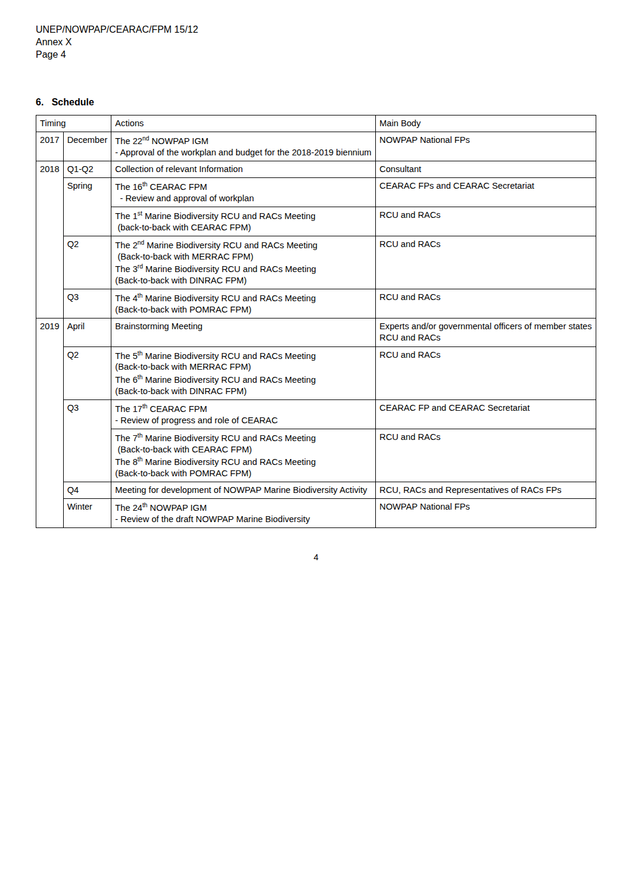UNEP/NOWPAP/CEARAC/FPM 15/12
Annex X
Page 4
6. Schedule
| Timing | Actions | Main Body |
| --- | --- | --- |
| 2017 | December | The 22 nd NOWPAP IGM - Approval of the workplan and budget for the 2018-2019 biennium | NOWPAP National FPs |
| 2018 | Q1-Q2 | Collection of relevant Information | Consultant |
| Spring | The 16 th CEARAC FPM - Review and approval of workplan | CEARAC FPs and CEARAC Secretariat |
| The 1 st Marine Biodiversity RCU and RACs Meeting (back-to-back with CEARAC FPM) | RCU and RACs |
| Q2 | The 2 nd Marine Biodiversity RCU and RACs Meeting (Back-to-back with MERRAC FPM) The 3 rd Marine Biodiversity RCU and RACs Meeting (Back-to-back with DINRAC FPM) | RCU and RACs |
| Q3 | The 4 th Marine Biodiversity RCU and RACs Meeting (Back-to-back with POMRAC FPM) | RCU and RACs |
| 2019 | April | Brainstorming Meeting | Experts and/or governmental officers of member states RCU and RACs |
| Q2 | The 5 th Marine Biodiversity RCU and RACs Meeting (Back-to-back with MERRAC FPM) The 6 th Marine Biodiversity RCU and RACs Meeting (Back-to-back with DINRAC FPM) | RCU and RACs |
| Q3 | The 17 th CEARAC FPM - Review of progress and role of CEARAC | CEARAC FP and CEARAC Secretariat |
| The 7 th Marine Biodiversity RCU and RACs Meeting (Back-to-back with CEARAC FPM) The 8 th Marine Biodiversity RCU and RACs Meeting (Back-to-back with POMRAC FPM) | RCU and RACs |
| Q4 | Meeting for development of NOWPAP Marine Biodiversity Activity | RCU, RACs and Representatives of RACs FPs |
| Winter | The 24 th NOWPAP IGM - Review of the draft NOWPAP Marine Biodiversity | NOWPAP National FPs |
4